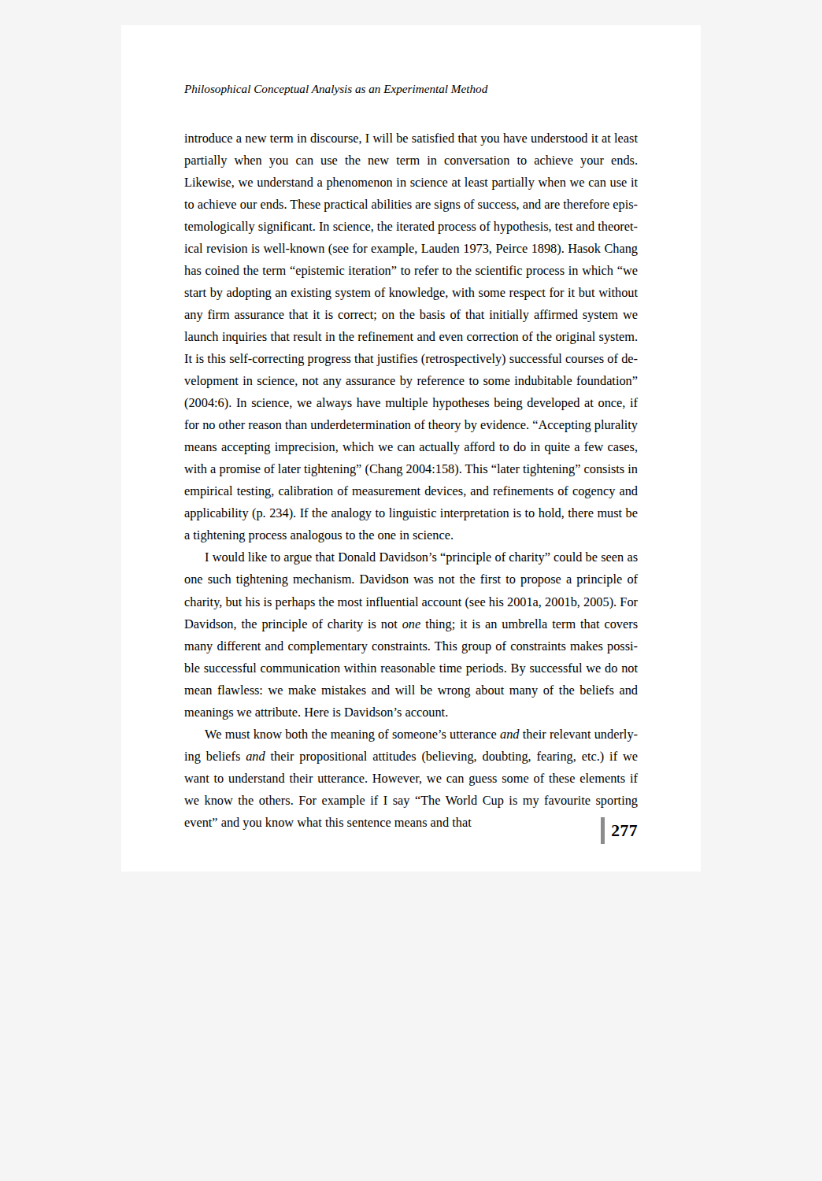Philosophical Conceptual Analysis as an Experimental Method
introduce a new term in discourse, I will be satisfied that you have understood it at least partially when you can use the new term in conversation to achieve your ends. Likewise, we understand a phenomenon in science at least partially when we can use it to achieve our ends. These practical abilities are signs of success, and are therefore epistemologically significant. In science, the iterated process of hypothesis, test and theoretical revision is well-known (see for example, Lauden 1973, Peirce 1898). Hasok Chang has coined the term “epistemic iteration” to refer to the scientific process in which “we start by adopting an existing system of knowledge, with some respect for it but without any firm assurance that it is correct; on the basis of that initially affirmed system we launch inquiries that result in the refinement and even correction of the original system. It is this self-correcting progress that justifies (retrospectively) successful courses of development in science, not any assurance by reference to some indubitable foundation” (2004:6). In science, we always have multiple hypotheses being developed at once, if for no other reason than underdetermination of theory by evidence. “Accepting plurality means accepting imprecision, which we can actually afford to do in quite a few cases, with a promise of later tightening” (Chang 2004:158). This “later tightening” consists in empirical testing, calibration of measurement devices, and refinements of cogency and applicability (p. 234). If the analogy to linguistic interpretation is to hold, there must be a tightening process analogous to the one in science.
I would like to argue that Donald Davidson’s “principle of charity” could be seen as one such tightening mechanism. Davidson was not the first to propose a principle of charity, but his is perhaps the most influential account (see his 2001a, 2001b, 2005). For Davidson, the principle of charity is not one thing; it is an umbrella term that covers many different and complementary constraints. This group of constraints makes possible successful communication within reasonable time periods. By successful we do not mean flawless: we make mistakes and will be wrong about many of the beliefs and meanings we attribute. Here is Davidson’s account.
We must know both the meaning of someone’s utterance and their relevant underlying beliefs and their propositional attitudes (believing, doubting, fearing, etc.) if we want to understand their utterance. However, we can guess some of these elements if we know the others. For example if I say “The World Cup is my favourite sporting event” and you know what this sentence means and that
277